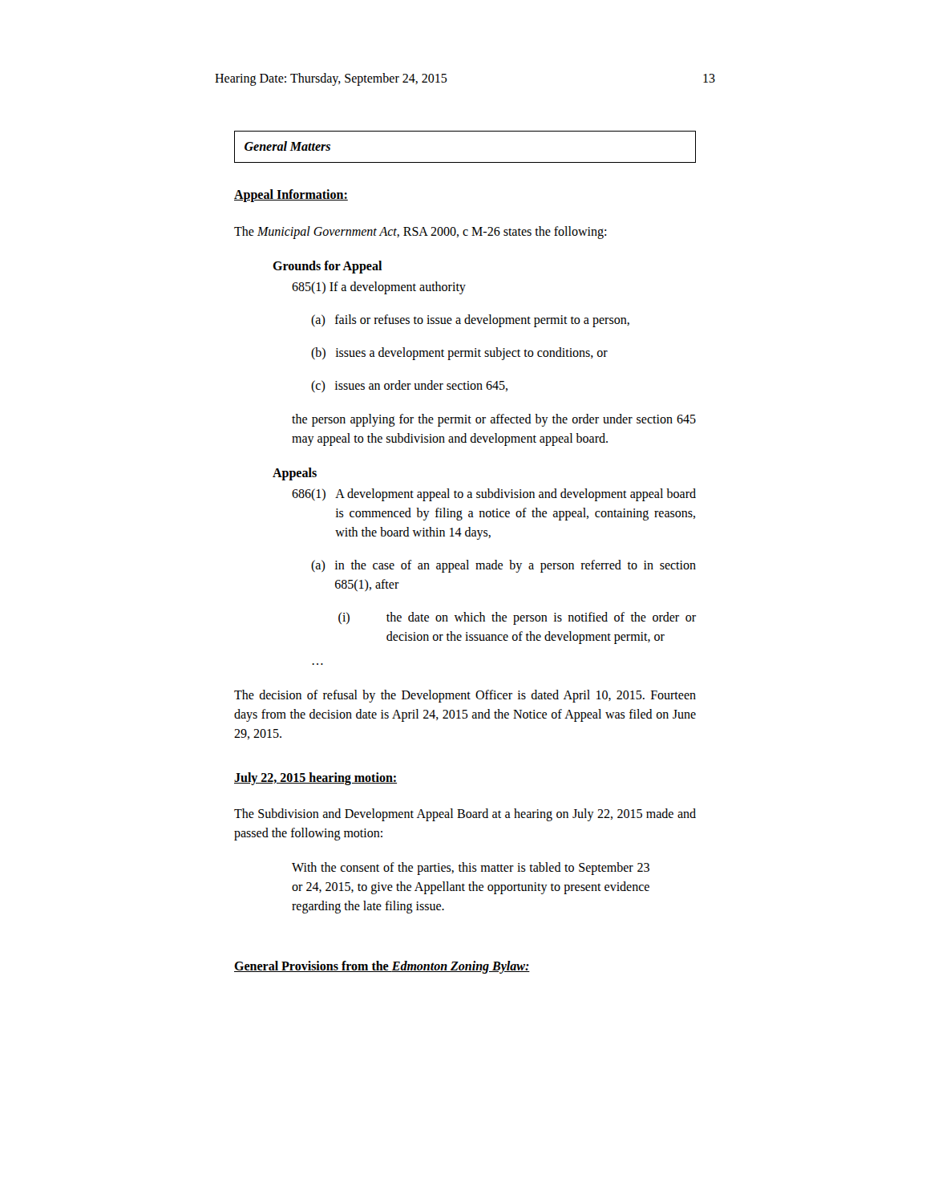Hearing Date: Thursday, September 24, 2015
13
General Matters
Appeal Information:
The Municipal Government Act, RSA 2000, c M-26 states the following:
Grounds for Appeal
685(1) If a development authority
(a)
fails or refuses to issue a development permit to a person,
(b)
issues a development permit subject to conditions, or
(c)
issues an order under section 645,
the person applying for the permit or affected by the order under section 645 may appeal to the subdivision and development appeal board.
Appeals
686(1)
A development appeal to a subdivision and development appeal board is commenced by filing a notice of the appeal, containing reasons, with the board within 14 days,
(a)
in the case of an appeal made by a person referred to in section 685(1), after
(i)
the date on which the person is notified of the order or decision or the issuance of the development permit, or
…
The decision of refusal by the Development Officer is dated April 10, 2015. Fourteen days from the decision date is April 24, 2015 and the Notice of Appeal was filed on June 29, 2015.
July 22, 2015 hearing motion:
The Subdivision and Development Appeal Board at a hearing on July 22, 2015 made and passed the following motion:
With the consent of the parties, this matter is tabled to September 23 or 24, 2015, to give the Appellant the opportunity to present evidence regarding the late filing issue.
General Provisions from the Edmonton Zoning Bylaw: